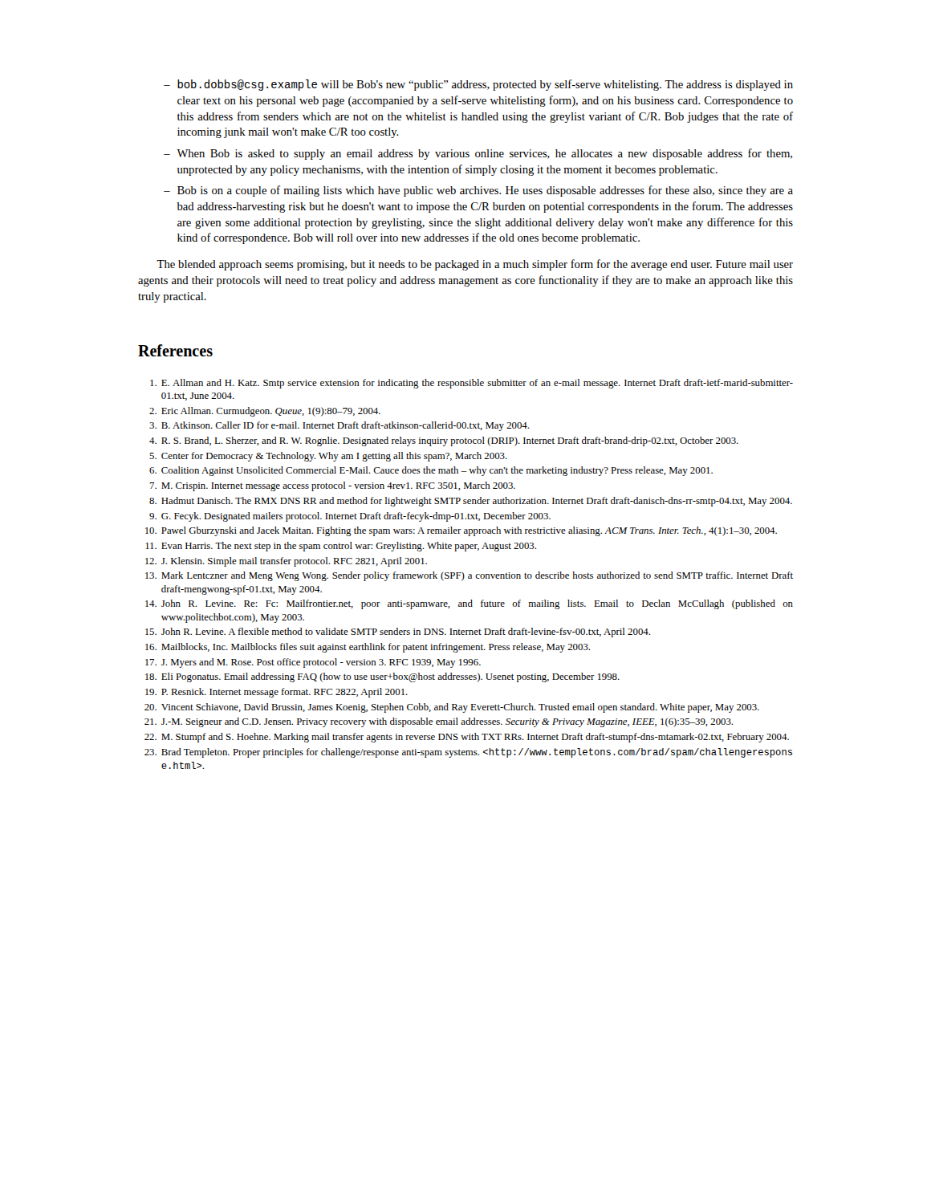bob.dobbs@csg.example will be Bob's new “public” address, protected by self-serve whitelisting. The address is displayed in clear text on his personal web page (accompanied by a self-serve whitelisting form), and on his business card. Correspondence to this address from senders which are not on the whitelist is handled using the greylist variant of C/R. Bob judges that the rate of incoming junk mail won't make C/R too costly.
When Bob is asked to supply an email address by various online services, he allocates a new disposable address for them, unprotected by any policy mechanisms, with the intention of simply closing it the moment it becomes problematic.
Bob is on a couple of mailing lists which have public web archives. He uses disposable addresses for these also, since they are a bad address-harvesting risk but he doesn't want to impose the C/R burden on potential correspondents in the forum. The addresses are given some additional protection by greylisting, since the slight additional delivery delay won't make any difference for this kind of correspondence. Bob will roll over into new addresses if the old ones become problematic.
The blended approach seems promising, but it needs to be packaged in a much simpler form for the average end user. Future mail user agents and their protocols will need to treat policy and address management as core functionality if they are to make an approach like this truly practical.
References
E. Allman and H. Katz. Smtp service extension for indicating the responsible submitter of an e-mail message. Internet Draft draft-ietf-marid-submitter-01.txt, June 2004.
Eric Allman. Curmudgeon. Queue, 1(9):80–79, 2004.
B. Atkinson. Caller ID for e-mail. Internet Draft draft-atkinson-callerid-00.txt, May 2004.
R. S. Brand, L. Sherzer, and R. W. Rognlie. Designated relays inquiry protocol (DRIP). Internet Draft draft-brand-drip-02.txt, October 2003.
Center for Democracy & Technology. Why am I getting all this spam?, March 2003.
Coalition Against Unsolicited Commercial E-Mail. Cauce does the math – why can't the marketing industry? Press release, May 2001.
M. Crispin. Internet message access protocol - version 4rev1. RFC 3501, March 2003.
Hadmut Danisch. The RMX DNS RR and method for lightweight SMTP sender authorization. Internet Draft draft-danisch-dns-rr-smtp-04.txt, May 2004.
G. Fecyk. Designated mailers protocol. Internet Draft draft-fecyk-dmp-01.txt, December 2003.
Pawel Gburzynski and Jacek Maitan. Fighting the spam wars: A remailer approach with restrictive aliasing. ACM Trans. Inter. Tech., 4(1):1–30, 2004.
Evan Harris. The next step in the spam control war: Greylisting. White paper, August 2003.
J. Klensin. Simple mail transfer protocol. RFC 2821, April 2001.
Mark Lentczner and Meng Weng Wong. Sender policy framework (SPF) a convention to describe hosts authorized to send SMTP traffic. Internet Draft draft-mengwong-spf-01.txt, May 2004.
John R. Levine. Re: Fc: Mailfrontier.net, poor anti-spamware, and future of mailing lists. Email to Declan McCullagh (published on www.politechbot.com), May 2003.
John R. Levine. A flexible method to validate SMTP senders in DNS. Internet Draft draft-levine-fsv-00.txt, April 2004.
Mailblocks, Inc. Mailblocks files suit against earthlink for patent infringement. Press release, May 2003.
J. Myers and M. Rose. Post office protocol - version 3. RFC 1939, May 1996.
Eli Pogonatus. Email addressing FAQ (how to use user+box@host addresses). Usenet posting, December 1998.
P. Resnick. Internet message format. RFC 2822, April 2001.
Vincent Schiavone, David Brussin, James Koenig, Stephen Cobb, and Ray Everett-Church. Trusted email open standard. White paper, May 2003.
J.-M. Seigneur and C.D. Jensen. Privacy recovery with disposable email addresses. Security & Privacy Magazine, IEEE, 1(6):35–39, 2003.
M. Stumpf and S. Hoehne. Marking mail transfer agents in reverse DNS with TXT RRs. Internet Draft draft-stumpf-dns-mtamark-02.txt, February 2004.
Brad Templeton. Proper principles for challenge/response anti-spam systems. <http://www.templetons.com/brad/spam/challengeresponse.html>.